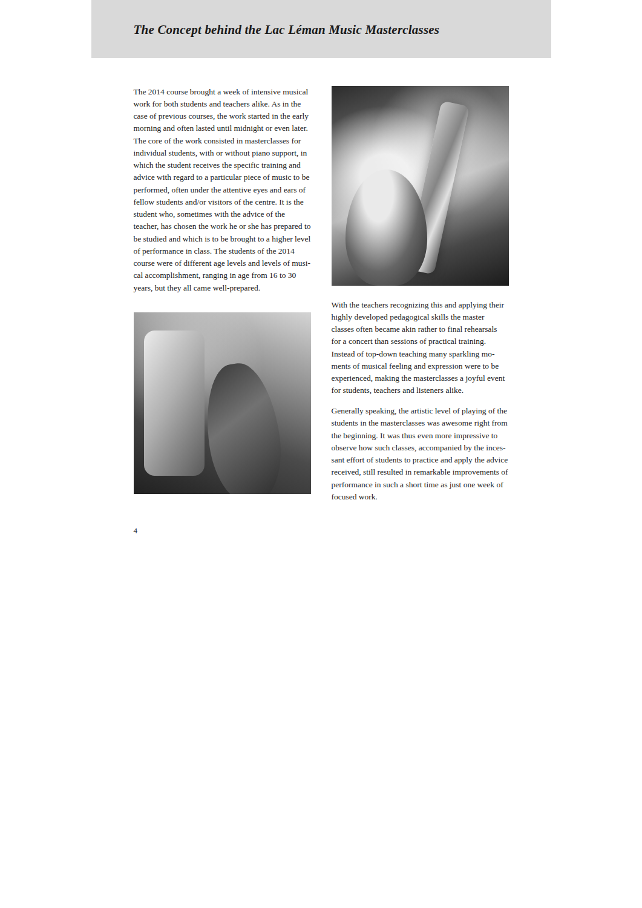The Concept behind the Lac Léman Music Masterclasses
The 2014 course brought a week of intensive musical work for both students and teachers alike. As in the case of previous courses, the work started in the early morning and often lasted until midnight or even later. The core of the work consisted in masterclasses for individual students, with or without piano support, in which the student receives the specific training and advice with regard to a particular piece of music to be performed, often under the attentive eyes and ears of fellow students and/or visitors of the centre. It is the student who, sometimes with the advice of the teacher, has chosen the work he or she has prepared to be studied and which is to be brought to a higher level of performance in class. The students of the 2014 course were of different age levels and levels of musical accomplishment, ranging in age from 16 to 30 years, but they all came well-prepared.
With the teachers recognizing this and applying their highly developed pedagogical skills the master classes often became akin rather to final rehearsals for a concert than sessions of practical training. Instead of top-down teaching many sparkling moments of musical feeling and expression were to be experienced, making the masterclasses a joyful event for students, teachers and listeners alike.
Generally speaking, the artistic level of playing of the students in the masterclasses was awesome right from the beginning. It was thus even more impressive to observe how such classes, accompanied by the incessant effort of students to practice and apply the advice received, still resulted in remarkable improvements of performance in such a short time as just one week of focused work.
4